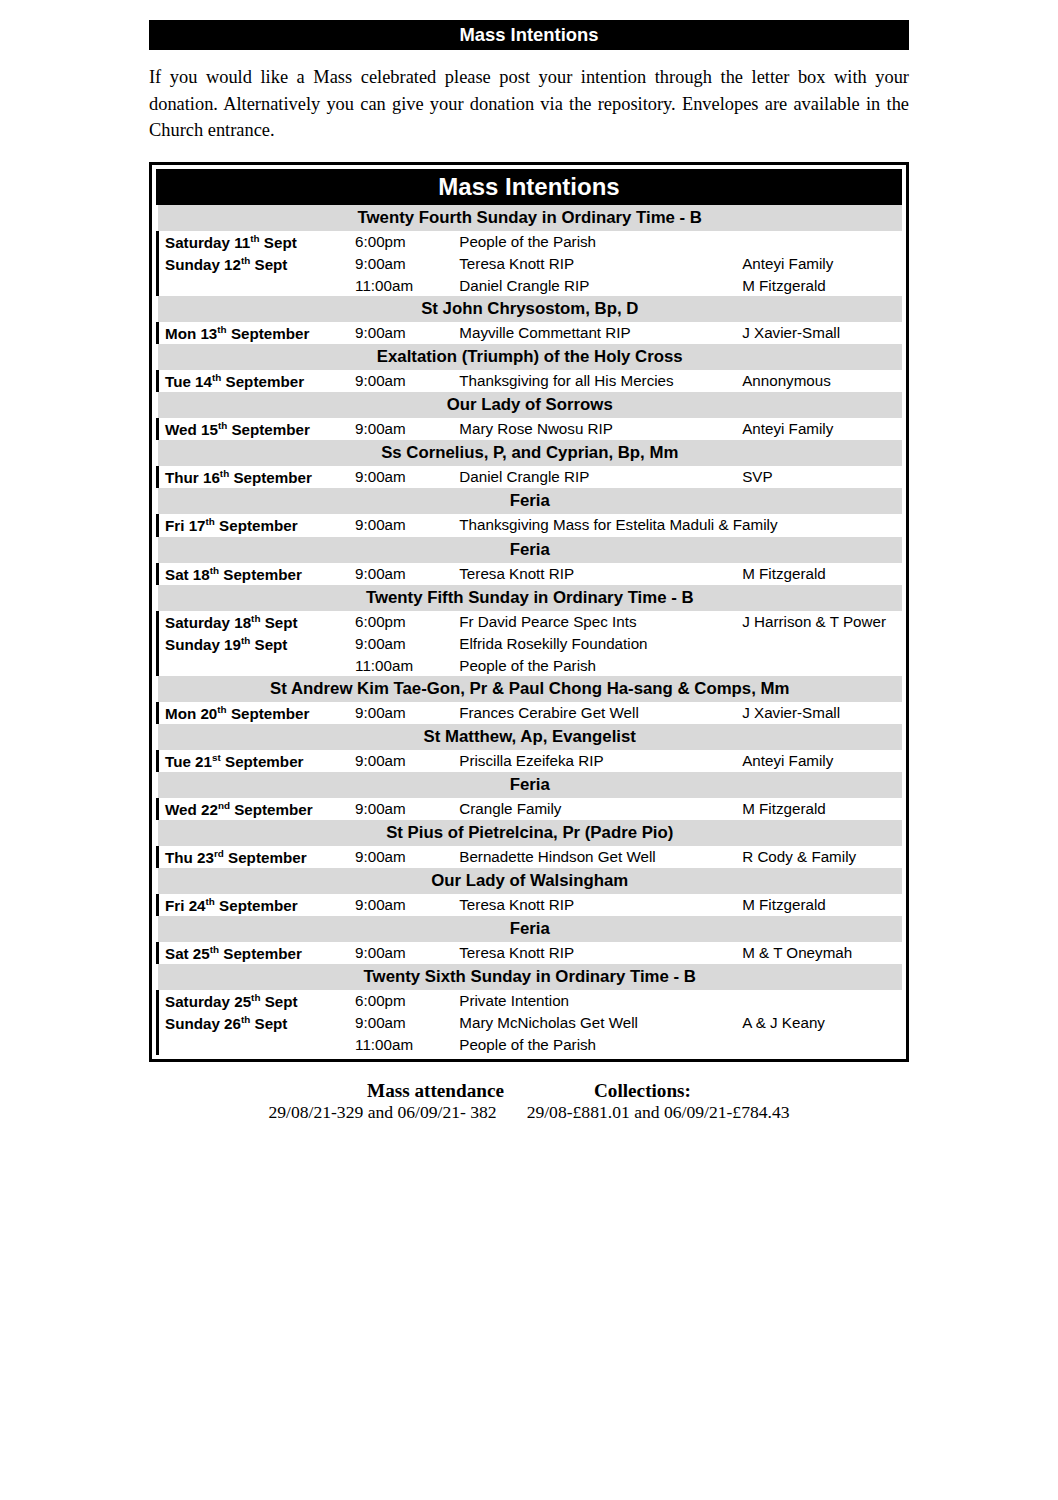Mass Intentions
If you would like a Mass celebrated please post your intention through the letter box with your donation. Alternatively you can give your donation via the repository. Envelopes are available in the Church entrance.
Mass Intentions
| Twenty Fourth Sunday in Ordinary Time - B |
| --- |
| Saturday 11 th Sept | 6:00pm | People of the Parish | |
| Sunday 12 th Sept | 9:00am | Teresa Knott RIP | Anteyi Family |
| | 11:00am | Daniel Crangle RIP | M Fitzgerald |
| St John Chrysostom, Bp, D |
| Mon 13 th September | 9:00am | Mayville Commettant RIP | J Xavier-Small |
| Exaltation (Triumph) of the Holy Cross |
| Tue 14 th September | 9:00am | Thanksgiving for all His Mercies | Annonymous |
| Our Lady of Sorrows |
| Wed 15 th September | 9:00am | Mary Rose Nwosu RIP | Anteyi Family |
| Ss Cornelius, P, and Cyprian, Bp, Mm |
| Thur 16 th September | 9:00am | Daniel Crangle RIP | SVP |
| Feria |
| Fri 17 th September | 9:00am | Thanksgiving Mass for Estelita Maduli & Family |
| Feria |
| Sat 18 th September | 9:00am | Teresa Knott RIP | M Fitzgerald |
| Twenty Fifth Sunday in Ordinary Time - B |
| Saturday 18 th Sept | 6:00pm | Fr David Pearce Spec Ints | J Harrison & T Power |
| Sunday 19 th Sept | 9:00am | Elfrida Rosekilly Foundation | |
| | 11:00am | People of the Parish | |
| St Andrew Kim Tae-Gon, Pr & Paul Chong Ha-sang & Comps, Mm |
| Mon 20 th September | 9:00am | Frances Cerabire Get Well | J Xavier-Small |
| St Matthew, Ap, Evangelist |
| Tue 21 st September | 9:00am | Priscilla Ezeifeka RIP | Anteyi Family |
| Feria |
| Wed 22 nd September | 9:00am | Crangle Family | M Fitzgerald |
| St Pius of Pietrelcina, Pr (Padre Pio) |
| Thu 23 rd September | 9:00am | Bernadette Hindson Get Well | R Cody & Family |
| Our Lady of Walsingham |
| Fri 24 th September | 9:00am | Teresa Knott RIP | M Fitzgerald |
| Feria |
| Sat 25 th September | 9:00am | Teresa Knott RIP | M & T Oneymah |
| Twenty Sixth Sunday in Ordinary Time - B |
| Saturday 25 th Sept | 6:00pm | Private Intention | |
| Sunday 26 th Sept | 9:00am | Mary McNicholas Get Well | A & J Keany |
| | 11:00am | People of the Parish | |
Mass attendance Collections:
29/08/21-329 and 06/09/21- 382 29/08-£881.01 and 06/09/21-£784.43